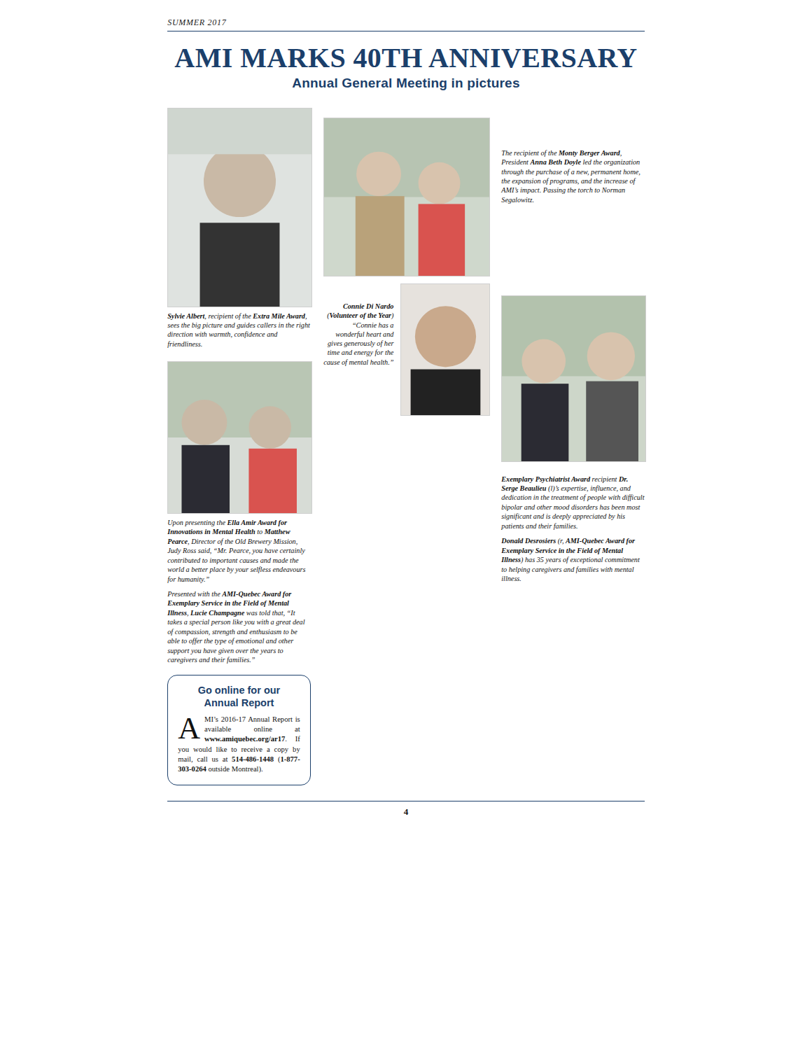SUMMER 2017
AMI Marks 40th Anniversary
Annual General Meeting in pictures
Sylvie Albert, recipient of the Extra Mile Award, sees the big picture and guides callers in the right direction with warmth, confidence and friendliness.
Upon presenting the Ella Amir Award for Innovations in Mental Health to Matthew Pearce, Director of the Old Brewery Mission, Judy Ross said, “Mr. Pearce, you have certainly contributed to important causes and made the world a better place by your selfless endeavours for humanity.”
Presented with the AMI-Quebec Award for Exemplary Service in the Field of Mental Illness, Lucie Champagne was told that, “It takes a special person like you with a great deal of compassion, strength and enthusiasm to be able to offer the type of emotional and other support you have given over the years to caregivers and their families.”
Go online for our
Annual Report
AMI’s 2016-17 Annual Report is available online at www.amiquebec.org/ar17. If you would like to receive a copy by mail, call us at 514-486-1448 (1-877-303-0264 outside Montreal).
Connie Di Nardo
(Volunteer of the Year) “Connie has a wonderful heart and gives generously of her time and energy for the cause of mental health.”
The recipient of the Monty Berger Award, President Anna Beth Doyle led the organization through the purchase of a new, permanent home, the expansion of programs, and the increase of AMI’s impact. Passing the torch to Norman Segalowitz.
Exemplary Psychiatrist Award recipient Dr. Serge Beaulieu (l)’s expertise, influence, and dedication in the treatment of people with difficult bipolar and other mood disorders has been most significant and is deeply appreciated by his patients and their families.
Donald Desrosiers (r, AMI-Quebec Award for Exemplary Service in the Field of Mental Illness) has 35 years of exceptional commitment to helping caregivers and families with mental illness.
4